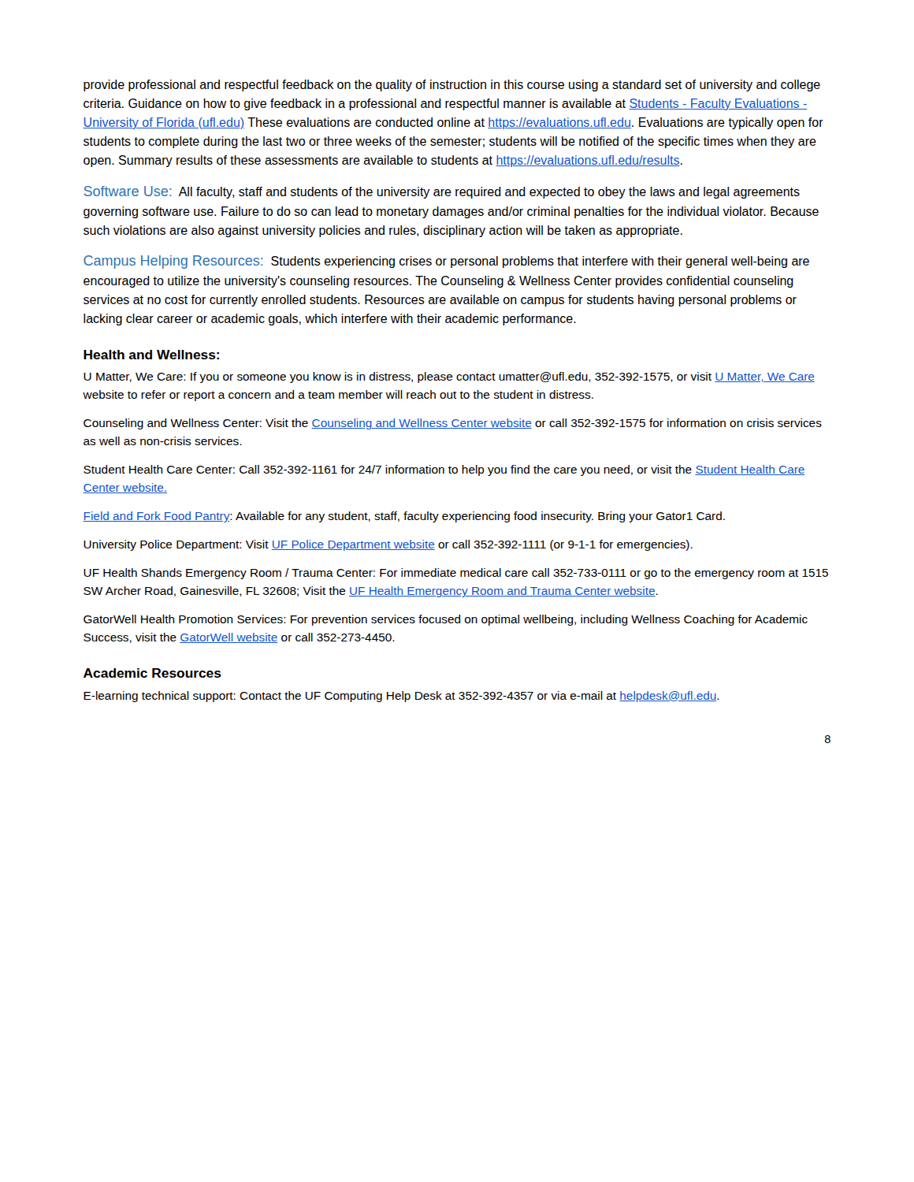provide professional and respectful feedback on the quality of instruction in this course using a standard set of university and college criteria. Guidance on how to give feedback in a professional and respectful manner is available at Students - Faculty Evaluations - University of Florida (ufl.edu) These evaluations are conducted online at https://evaluations.ufl.edu. Evaluations are typically open for students to complete during the last two or three weeks of the semester; students will be notified of the specific times when they are open. Summary results of these assessments are available to students at https://evaluations.ufl.edu/results.
Software Use: All faculty, staff and students of the university are required and expected to obey the laws and legal agreements governing software use. Failure to do so can lead to monetary damages and/or criminal penalties for the individual violator. Because such violations are also against university policies and rules, disciplinary action will be taken as appropriate.
Campus Helping Resources: Students experiencing crises or personal problems that interfere with their general well-being are encouraged to utilize the university's counseling resources. The Counseling & Wellness Center provides confidential counseling services at no cost for currently enrolled students. Resources are available on campus for students having personal problems or lacking clear career or academic goals, which interfere with their academic performance.
Health and Wellness:
U Matter, We Care: If you or someone you know is in distress, please contact umatter@ufl.edu, 352-392-1575, or visit U Matter, We Care website to refer or report a concern and a team member will reach out to the student in distress.
Counseling and Wellness Center: Visit the Counseling and Wellness Center website or call 352-392-1575 for information on crisis services as well as non-crisis services.
Student Health Care Center: Call 352-392-1161 for 24/7 information to help you find the care you need, or visit the Student Health Care Center website.
Field and Fork Food Pantry: Available for any student, staff, faculty experiencing food insecurity. Bring your Gator1 Card.
University Police Department: Visit UF Police Department website or call 352-392-1111 (or 9-1-1 for emergencies).
UF Health Shands Emergency Room / Trauma Center: For immediate medical care call 352-733-0111 or go to the emergency room at 1515 SW Archer Road, Gainesville, FL 32608; Visit the UF Health Emergency Room and Trauma Center website.
GatorWell Health Promotion Services: For prevention services focused on optimal wellbeing, including Wellness Coaching for Academic Success, visit the GatorWell website or call 352-273-4450.
Academic Resources
E-learning technical support: Contact the UF Computing Help Desk at 352-392-4357 or via e-mail at helpdesk@ufl.edu.
8